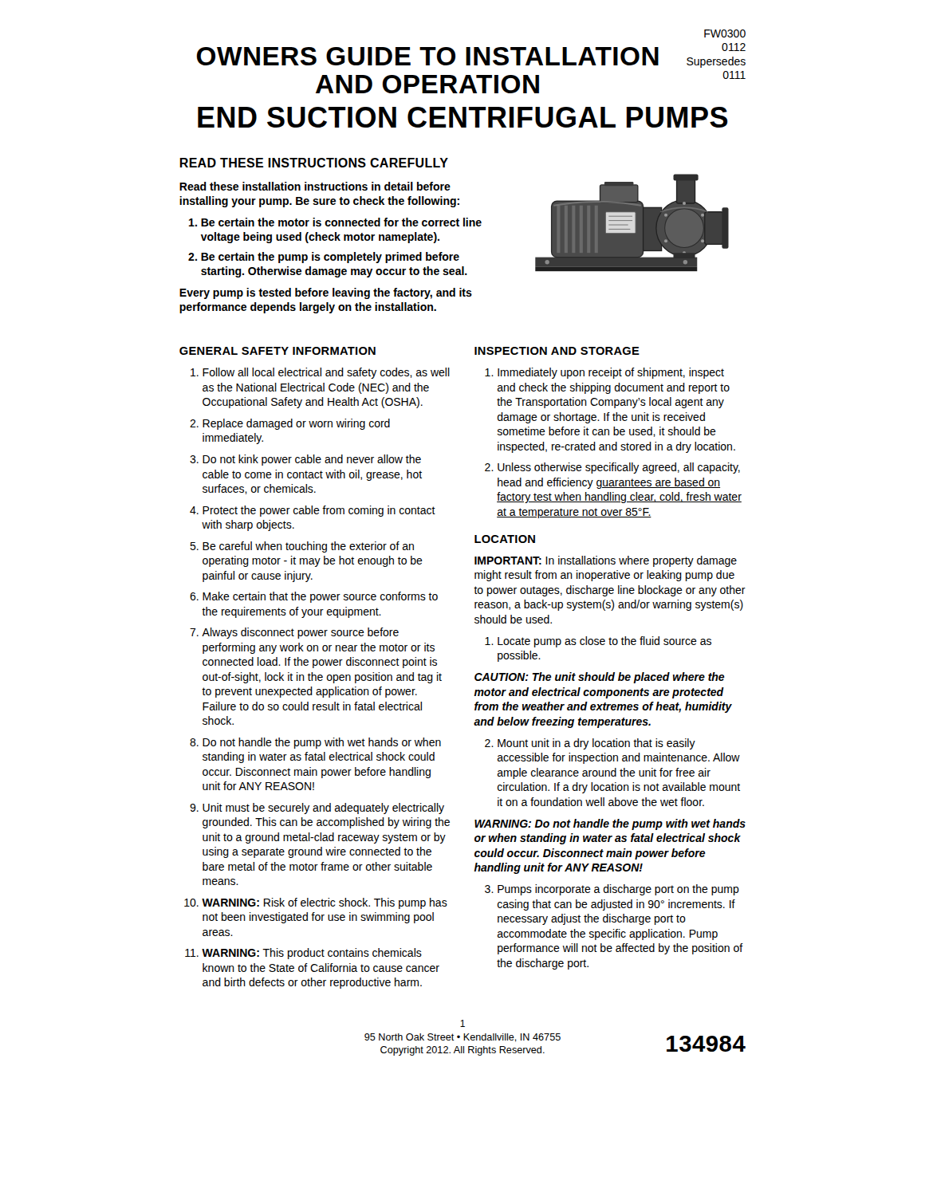FW0300
0112
Supersedes
0111
OWNERS GUIDE TO INSTALLATION AND OPERATION
END SUCTION CENTRIFUGAL PUMPS
READ THESE INSTRUCTIONS CAREFULLY
Read these installation instructions in detail before installing your pump. Be sure to check the following:
Be certain the motor is connected for the correct line voltage being used (check motor nameplate).
Be certain the pump is completely primed before starting. Otherwise damage may occur to the seal.
Every pump is tested before leaving the factory, and its performance depends largely on the installation.
GENERAL SAFETY INFORMATION
Follow all local electrical and safety codes, as well as the National Electrical Code (NEC) and the Occupational Safety and Health Act (OSHA).
Replace damaged or worn wiring cord immediately.
Do not kink power cable and never allow the cable to come in contact with oil, grease, hot surfaces, or chemicals.
Protect the power cable from coming in contact with sharp objects.
Be careful when touching the exterior of an operating motor - it may be hot enough to be painful or cause injury.
Make certain that the power source conforms to the requirements of your equipment.
Always disconnect power source before performing any work on or near the motor or its connected load. If the power disconnect point is out-of-sight, lock it in the open position and tag it to prevent unexpected application of power. Failure to do so could result in fatal electrical shock.
Do not handle the pump with wet hands or when standing in water as fatal electrical shock could occur. Disconnect main power before handling unit for ANY REASON!
Unit must be securely and adequately electrically grounded. This can be accomplished by wiring the unit to a ground metal-clad raceway system or by using a separate ground wire connected to the bare metal of the motor frame or other suitable means.
WARNING: Risk of electric shock. This pump has not been investigated for use in swimming pool areas.
WARNING: This product contains chemicals known to the State of California to cause cancer and birth defects or other reproductive harm.
INSPECTION AND STORAGE
Immediately upon receipt of shipment, inspect and check the shipping document and report to the Transportation Company’s local agent any damage or shortage. If the unit is received sometime before it can be used, it should be inspected, re-crated and stored in a dry location.
Unless otherwise specifically agreed, all capacity, head and efficiency guarantees are based on factory test when handling clear, cold, fresh water at a temperature not over 85°F.
LOCATION
IMPORTANT: In installations where property damage might result from an inoperative or leaking pump due to power outages, discharge line blockage or any other reason, a back-up system(s) and/or warning system(s) should be used.
Locate pump as close to the fluid source as possible.
CAUTION: The unit should be placed where the motor and electrical components are protected from the weather and extremes of heat, humidity and below freezing temperatures.
Mount unit in a dry location that is easily accessible for inspection and maintenance. Allow ample clearance around the unit for free air circulation. If a dry location is not available mount it on a foundation well above the wet floor.
WARNING: Do not handle the pump with wet hands or when standing in water as fatal electrical shock could occur. Disconnect main power before handling unit for ANY REASON!
Pumps incorporate a discharge port on the pump casing that can be adjusted in 90° increments. If necessary adjust the discharge port to accommodate the specific application. Pump performance will not be affected by the position of the discharge port.
1
95 North Oak Street • Kendallville, IN 46755
Copyright 2012. All Rights Reserved.
134984